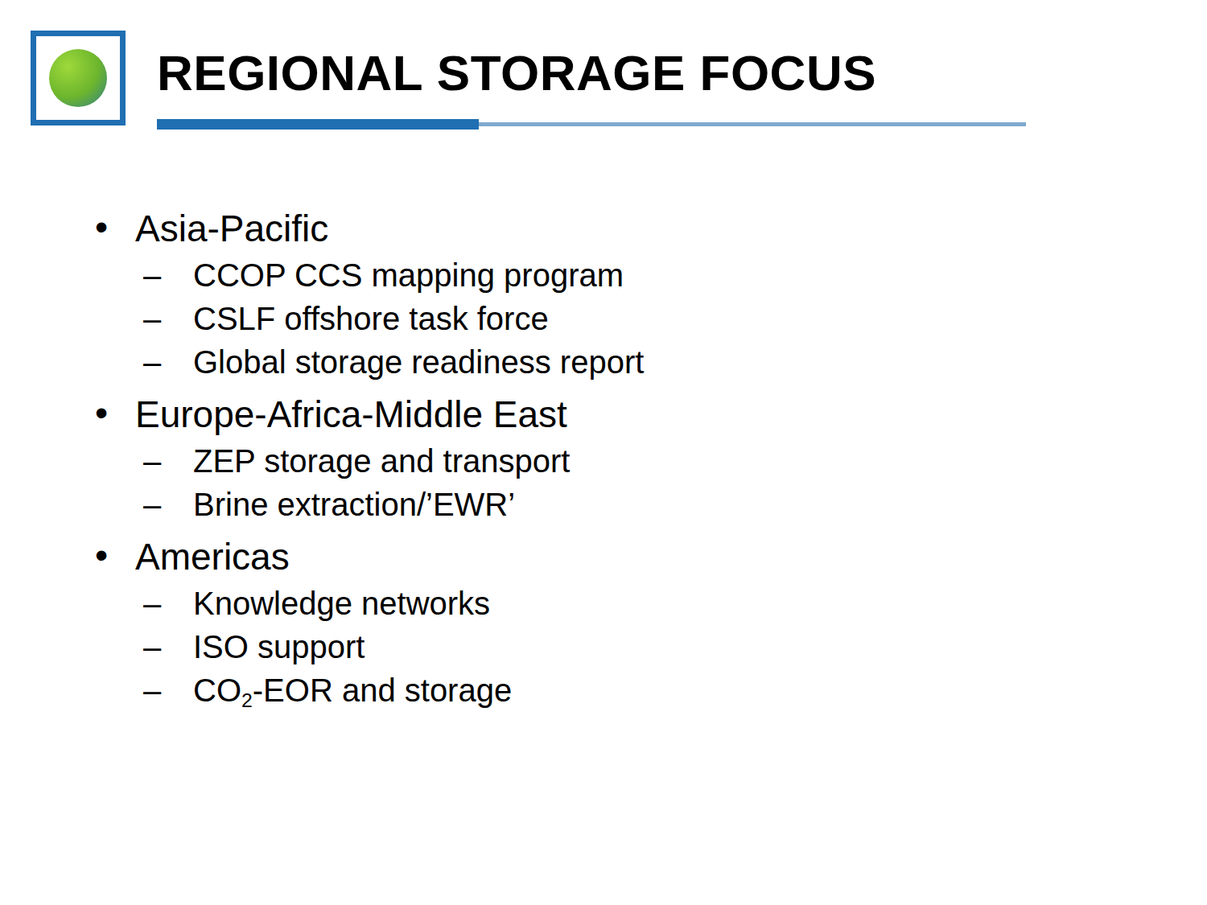REGIONAL STORAGE FOCUS
Asia-Pacific
CCOP CCS mapping program
CSLF offshore task force
Global storage readiness report
Europe-Africa-Middle East
ZEP storage and transport
Brine extraction/’EWR’
Americas
Knowledge networks
ISO support
CO2-EOR and storage